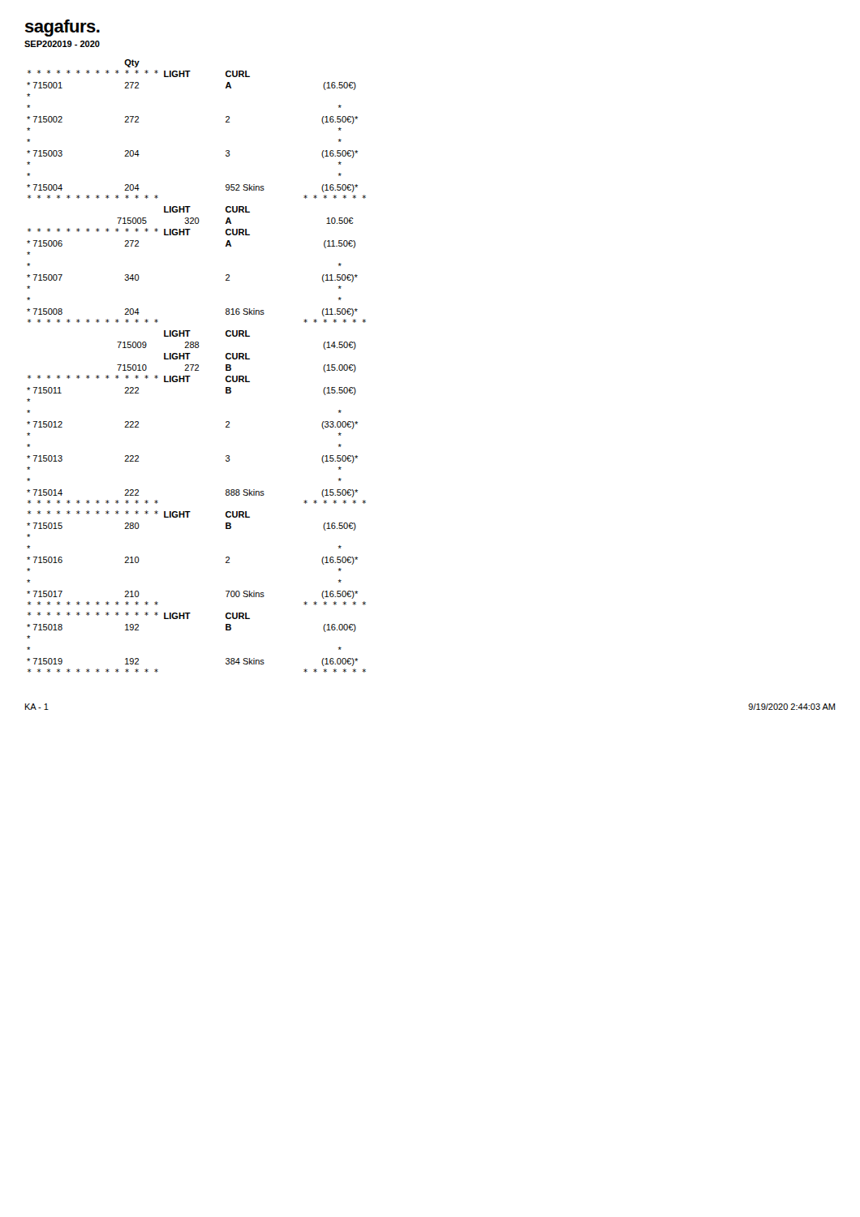saga furs.
SEP202019 - 2020
| | Qty | | | | |
| * * * * * * * * | * * * * * * | LIGHT | CURL | | |
| * 715001 | 272 | | A | (16.50€) | |
| * | | | | | |
| * | | | | * | |
| * 715002 | 272 | | 2 | (16.50€)* | |
| * | | | | * | |
| * | | | | * | |
| * 715003 | 204 | | 3 | (16.50€)* | |
| * | | | | * | |
| * | | | | * | |
| * 715004 | 204 | | 952 Skins | (16.50€)* | |
| * * * * * * * * | * * * * * * | | | * * * * * * * | |
| | | LIGHT | CURL | | |
| | 715005 | 320 | A | 10.50€ | |
| * * * * * * * * | * * * * * * | LIGHT | CURL | | |
| * 715006 | 272 | | A | (11.50€) | |
| * | | | | | |
| * | | | | * | |
| * 715007 | 340 | | 2 | (11.50€)* | |
| * | | | | * | |
| * | | | | * | |
| * 715008 | 204 | | 816 Skins | (11.50€)* | |
| * * * * * * * * | * * * * * * | | | * * * * * * * | |
| | | LIGHT | CURL | | |
| | 715009 | 288 | | (14.50€) | |
| | | LIGHT | CURL | | |
| | 715010 | 272 | B | (15.00€) | |
| * * * * * * * * | * * * * * * | LIGHT | CURL | | |
| * 715011 | 222 | | B | (15.50€) | |
| * | | | | | |
| * | | | | * | |
| * 715012 | 222 | | 2 | (33.00€)* | |
| * | | | | * | |
| * | | | | * | |
| * 715013 | 222 | | 3 | (15.50€)* | |
| * | | | | * | |
| * | | | | * | |
| * 715014 | 222 | | 888 Skins | (15.50€)* | |
| * * * * * * * * | * * * * * * | | | * * * * * * * | |
| * * * * * * * * | * * * * * * | LIGHT | CURL | | |
| * 715015 | 280 | | B | (16.50€) | |
| * | | | | | |
| * | | | | * | |
| * 715016 | 210 | | 2 | (16.50€)* | |
| * | | | | * | |
| * | | | | * | |
| * 715017 | 210 | | 700 Skins | (16.50€)* | |
| * * * * * * * * | * * * * * * | | | * * * * * * * | |
| * * * * * * * * | * * * * * * | LIGHT | CURL | | |
| * 715018 | 192 | | B | (16.00€) | |
| * | | | | | |
| * | | | | * | |
| * 715019 | 192 | | 384 Skins | (16.00€)* | |
| * * * * * * * * | * * * * * * | | | * * * * * * * | |
KA - 1 9/19/2020 2:44:03 AM